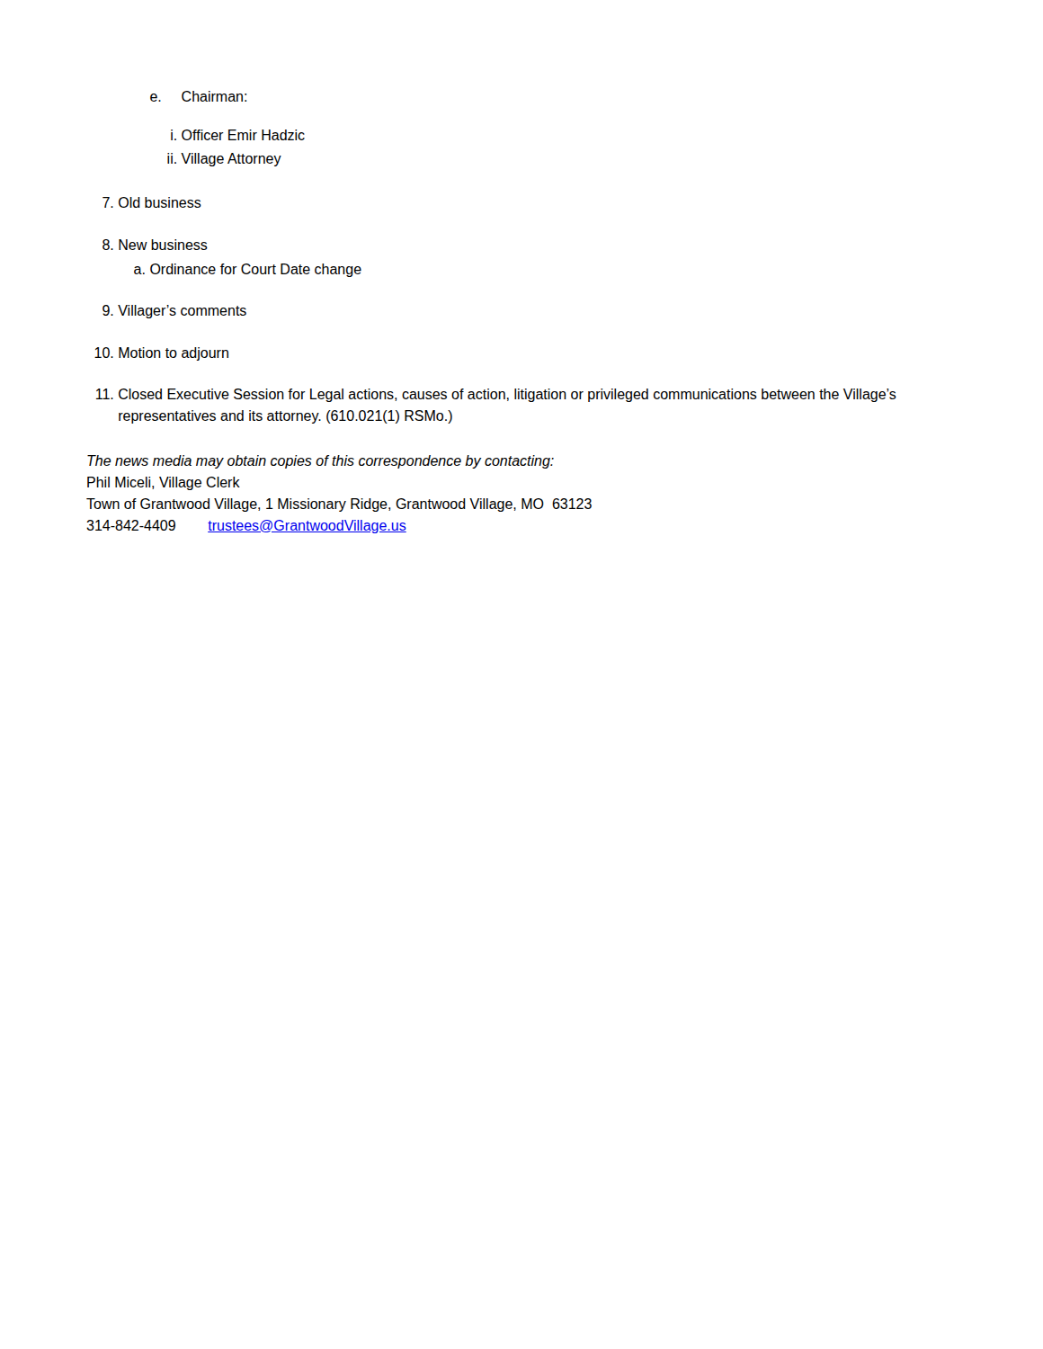e. Chairman:
Officer Emir Hadzic
Village Attorney
Old business
New business
Ordinance for Court Date change
Villager’s comments
Motion to adjourn
Closed Executive Session for Legal actions, causes of action, litigation or privileged communications between the Village’s representatives and its attorney. (610.021(1) RSMo.)
The news media may obtain copies of this correspondence by contacting:
Phil Miceli, Village Clerk
Town of Grantwood Village, 1 Missionary Ridge, Grantwood Village, MO 63123
314-842-4409 trustees@GrantwoodVillage.us